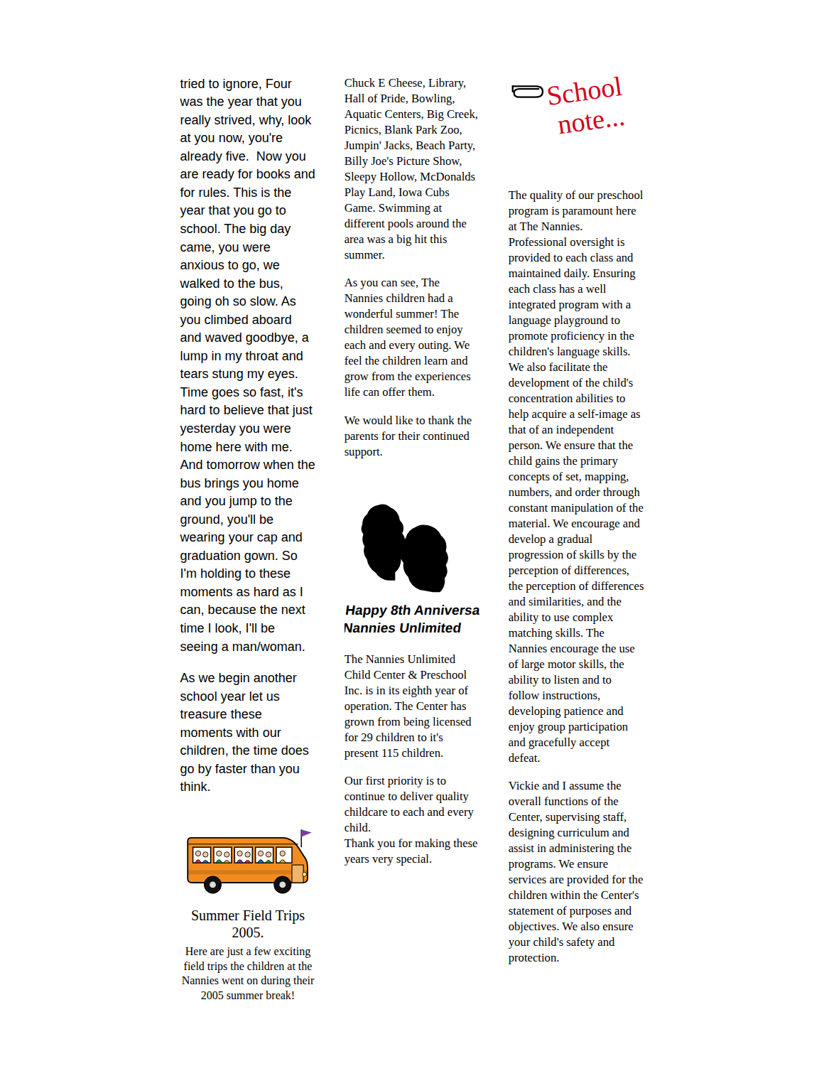tried to ignore, Four was the year that you really strived, why, look at you now, you're already five. Now you are ready for books and for rules. This is the year that you go to school. The big day came, you were anxious to go, we walked to the bus, going oh so slow. As you climbed aboard and waved goodbye, a lump in my throat and tears stung my eyes. Time goes so fast, it's hard to believe that just yesterday you were home here with me. And tomorrow when the bus brings you home and you jump to the ground, you'll be wearing your cap and graduation gown. So I'm holding to these moments as hard as I can, because the next time I look, I'll be seeing a man/woman.
As we begin another school year let us treasure these moments with our children, the time does go by faster than you think.
Summer Field Trips
2005.
Here are just a few exciting field trips the children at the Nannies went on during their 2005 summer break!
Chuck E Cheese, Library, Hall of Pride, Bowling, Aquatic Centers, Big Creek, Picnics, Blank Park Zoo, Jumpin' Jacks, Beach Party, Billy Joe's Picture Show, Sleepy Hollow, McDonalds Play Land, Iowa Cubs Game. Swimming at different pools around the area was a big hit this summer.
As you can see, The Nannies children had a wonderful summer! The children seemed to enjoy each and every outing. We feel the children learn and grow from the experiences life can offer them.
We would like to thank the parents for their continued support.
Happy 8th Anniversary Nannies Unlimited
The Nannies Unlimited Child Center & Preschool Inc. is in its eighth year of operation. The Center has grown from being licensed for 29 children to it's present 115 children.
Our first priority is to continue to deliver quality childcare to each and every child.
Thank you for making these years very special.
School note...
The quality of our preschool program is paramount here at The Nannies. Professional oversight is provided to each class and maintained daily. Ensuring each class has a well integrated program with a language playground to promote proficiency in the children's language skills. We also facilitate the development of the child's concentration abilities to help acquire a self-image as that of an independent person. We ensure that the child gains the primary concepts of set, mapping, numbers, and order through constant manipulation of the material. We encourage and develop a gradual progression of skills by the perception of differences, the perception of differences and similarities, and the ability to use complex matching skills. The Nannies encourage the use of large motor skills, the ability to listen and to follow instructions, developing patience and enjoy group participation and gracefully accept defeat.
Vickie and I assume the overall functions of the Center, supervising staff, designing curriculum and assist in administering the programs. We ensure services are provided for the children within the Center's statement of purposes and objectives. We also ensure your child's safety and protection.